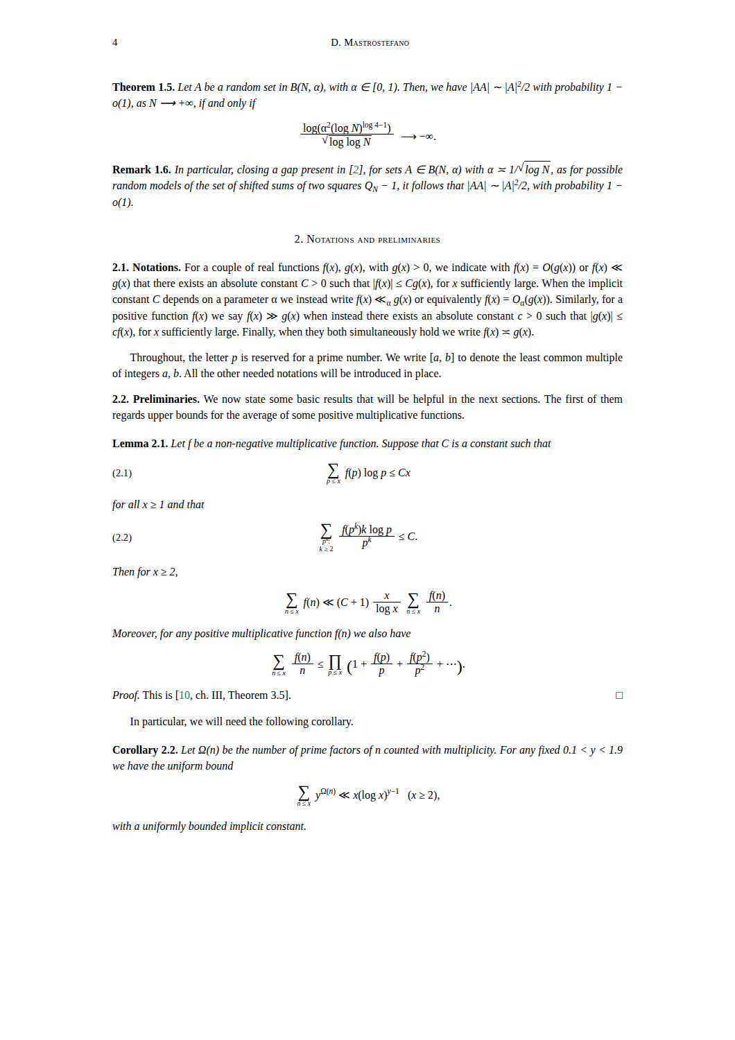4 D. Mastrostefano
Theorem 1.5. Let A be a random set in B(N, α), with α ∈ [0, 1). Then, we have |AA| ∼ |A|2/2 with probability 1 − o(1), as N ⟶ +∞, if and only if
log(α2(log N)log 4−1) log log N ⟶ −∞.
Remark 1.6. In particular, closing a gap present in [2], for sets A ∈ B(N, α) with α ≍ 1/log N, as for possible random models of the set of shifted sums of two squares QN − 1, it follows that |AA| ∼ |A|2/2, with probability 1 − o(1).
2. Notations and preliminaries
2.1. Notations. For a couple of real functions f(x), g(x), with g(x) > 0, we indicate with f(x) = O(g(x)) or f(x) ≪ g(x) that there exists an absolute constant C > 0 such that |f(x)| ≤ Cg(x), for x sufficiently large. When the implicit constant C depends on a parameter α we instead write f(x) ≪α g(x) or equivalently f(x) = Oα(g(x)). Similarly, for a positive function f(x) we say f(x) ≫ g(x) when instead there exists an absolute constant c > 0 such that |g(x)| ≤ cf(x), for x sufficiently large. Finally, when they both simultaneously hold we write f(x) ≍ g(x).
Throughout, the letter p is reserved for a prime number. We write [a, b] to denote the least common multiple of integers a, b. All the other needed notations will be introduced in place.
2.2. Preliminaries. We now state some basic results that will be helpful in the next sections. The first of them regards upper bounds for the average of some positive multiplicative functions.
Lemma 2.1. Let f be a non-negative multiplicative function. Suppose that C is a constant such that
(2.1)
∑p ≤ x f(p) log p ≤ Cx
for all x ≥ 1 and that
(2.2)
∑pk: k ≥ 2 f(pk)k log p pk ≤ C.
Then for x ≥ 2,
∑n ≤ x f(n) ≪ (C + 1) xlog x ∑n ≤ x f(n) n.
Moreover, for any positive multiplicative function f(n) we also have
∑n ≤ x f(n) n ≤ ∏p ≤ x (1 + f(p) p + f(p2) p2 + ⋯).
Proof. This is [10, ch. III, Theorem 3.5]. □
In particular, we will need the following corollary.
Corollary 2.2. Let Ω(n) be the number of prime factors of n counted with multiplicity. For any fixed 0.1 < y < 1.9 we have the uniform bound
∑n ≤ x yΩ(n) ≪ x(log x)y−1 (x ≥ 2),
with a uniformly bounded implicit constant.